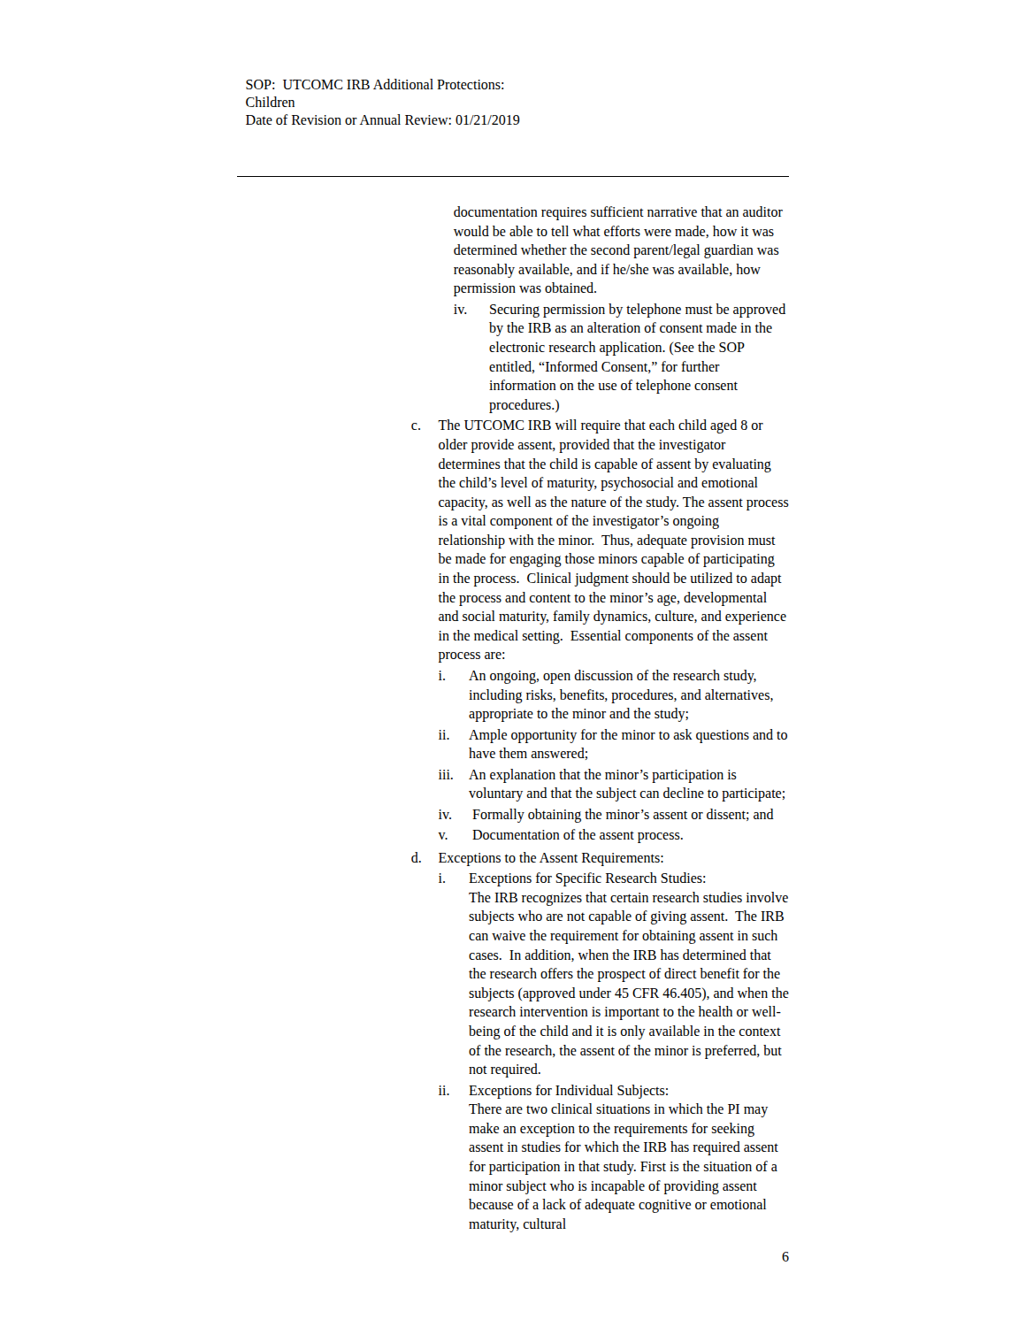SOP: UTCOMC IRB Additional Protections:
Children
Date of Revision or Annual Review: 01/21/2019
documentation requires sufficient narrative that an auditor would be able to tell what efforts were made, how it was determined whether the second parent/legal guardian was reasonably available, and if he/she was available, how permission was obtained.
iv. Securing permission by telephone must be approved by the IRB as an alteration of consent made in the electronic research application. (See the SOP entitled, “Informed Consent,” for further information on the use of telephone consent procedures.)
c. The UTCOMC IRB will require that each child aged 8 or older provide assent, provided that the investigator determines that the child is capable of assent by evaluating the child’s level of maturity, psychosocial and emotional capacity, as well as the nature of the study. The assent process is a vital component of the investigator’s ongoing relationship with the minor. Thus, adequate provision must be made for engaging those minors capable of participating in the process. Clinical judgment should be utilized to adapt the process and content to the minor’s age, developmental and social maturity, family dynamics, culture, and experience in the medical setting. Essential components of the assent process are:
i. An ongoing, open discussion of the research study, including risks, benefits, procedures, and alternatives, appropriate to the minor and the study;
ii. Ample opportunity for the minor to ask questions and to have them answered;
iii. An explanation that the minor’s participation is voluntary and that the subject can decline to participate;
iv. Formally obtaining the minor’s assent or dissent; and
v. Documentation of the assent process.
d. Exceptions to the Assent Requirements:
i. Exceptions for Specific Research Studies: The IRB recognizes that certain research studies involve subjects who are not capable of giving assent. The IRB can waive the requirement for obtaining assent in such cases. In addition, when the IRB has determined that the research offers the prospect of direct benefit for the subjects (approved under 45 CFR 46.405), and when the research intervention is important to the health or well-being of the child and it is only available in the context of the research, the assent of the minor is preferred, but not required.
ii. Exceptions for Individual Subjects: There are two clinical situations in which the PI may make an exception to the requirements for seeking assent in studies for which the IRB has required assent for participation in that study. First is the situation of a minor subject who is incapable of providing assent because of a lack of adequate cognitive or emotional maturity, cultural
6